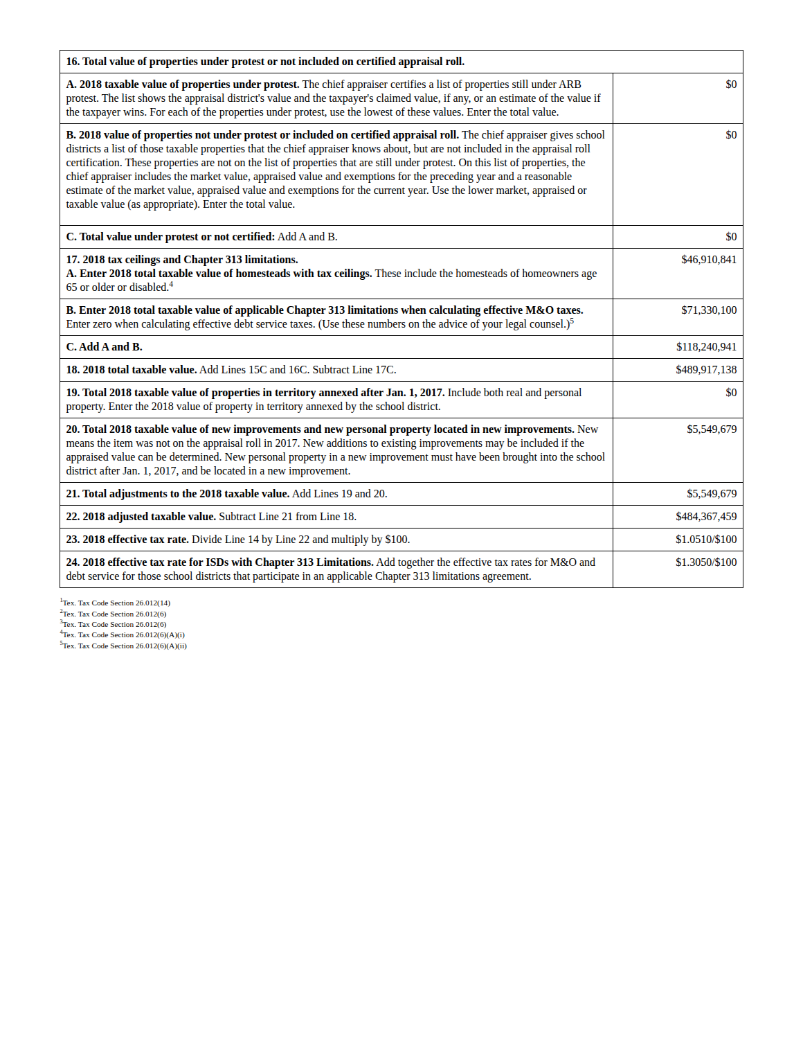| 16. Total value of properties under protest or not included on certified appraisal roll. |
| A. 2018 taxable value of properties under protest. The chief appraiser certifies a list of properties still under ARB protest. The list shows the appraisal district's value and the taxpayer's claimed value, if any, or an estimate of the value if the taxpayer wins. For each of the properties under protest, use the lowest of these values. Enter the total value. | $0 |
| B. 2018 value of properties not under protest or included on certified appraisal roll. The chief appraiser gives school districts a list of those taxable properties that the chief appraiser knows about, but are not included in the appraisal roll certification. These properties are not on the list of properties that are still under protest. On this list of properties, the chief appraiser includes the market value, appraised value and exemptions for the preceding year and a reasonable estimate of the market value, appraised value and exemptions for the current year. Use the lower market, appraised or taxable value (as appropriate). Enter the total value. | $0 |
| C. Total value under protest or not certified: Add A and B. | $0 |
| 17. 2018 tax ceilings and Chapter 313 limitations. A. Enter 2018 total taxable value of homesteads with tax ceilings. These include the homesteads of homeowners age 65 or older or disabled. 4 | $46,910,841 |
| B. Enter 2018 total taxable value of applicable Chapter 313 limitations when calculating effective M&O taxes. Enter zero when calculating effective debt service taxes. (Use these numbers on the advice of your legal counsel.) 5 | $71,330,100 |
| C. Add A and B. | $118,240,941 |
| 18. 2018 total taxable value. Add Lines 15C and 16C. Subtract Line 17C. | $489,917,138 |
| 19. Total 2018 taxable value of properties in territory annexed after Jan. 1, 2017. Include both real and personal property. Enter the 2018 value of property in territory annexed by the school district. | $0 |
| 20. Total 2018 taxable value of new improvements and new personal property located in new improvements. New means the item was not on the appraisal roll in 2017. New additions to existing improvements may be included if the appraised value can be determined. New personal property in a new improvement must have been brought into the school district after Jan. 1, 2017, and be located in a new improvement. | $5,549,679 |
| 21. Total adjustments to the 2018 taxable value. Add Lines 19 and 20. | $5,549,679 |
| 22. 2018 adjusted taxable value. Subtract Line 21 from Line 18. | $484,367,459 |
| 23. 2018 effective tax rate. Divide Line 14 by Line 22 and multiply by $100. | $1.0510/$100 |
| 24. 2018 effective tax rate for ISDs with Chapter 313 Limitations. Add together the effective tax rates for M&O and debt service for those school districts that participate in an applicable Chapter 313 limitations agreement. | $1.3050/$100 |
1Tex. Tax Code Section 26.012(14)
2Tex. Tax Code Section 26.012(6)
3Tex. Tax Code Section 26.012(6)
4Tex. Tax Code Section 26.012(6)(A)(i)
5Tex. Tax Code Section 26.012(6)(A)(ii)